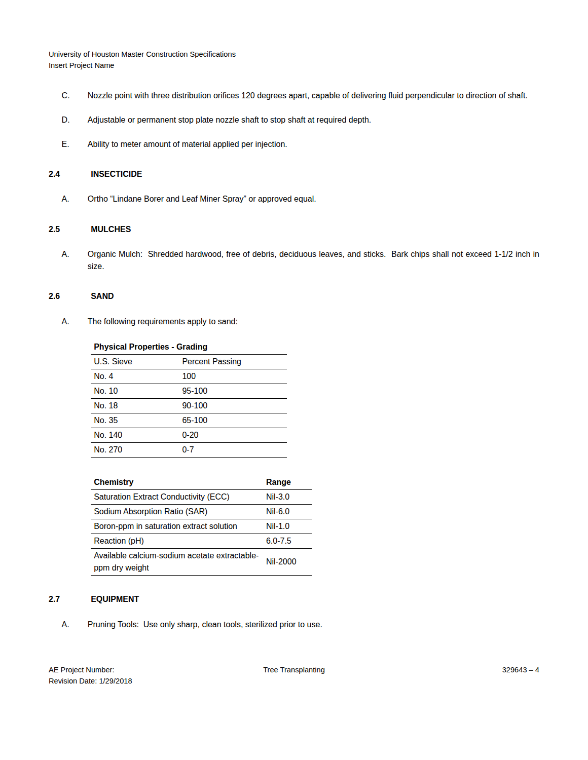University of Houston Master Construction Specifications
Insert Project Name
C.
Nozzle point with three distribution orifices 120 degrees apart, capable of delivering fluid perpendicular to direction of shaft.
D.
Adjustable or permanent stop plate nozzle shaft to stop shaft at required depth.
E.
Ability to meter amount of material applied per injection.
2.4
INSECTICIDE
A.
Ortho “Lindane Borer and Leaf Miner Spray” or approved equal.
2.5
MULCHES
A.
Organic Mulch: Shredded hardwood, free of debris, deciduous leaves, and sticks. Bark chips shall not exceed 1-1/2 inch in size.
2.6
SAND
A.
The following requirements apply to sand:
| Physical Properties - Grading |
| --- |
| U.S. Sieve | Percent Passing |
| No. 4 | 100 |
| No. 10 | 95-100 |
| No. 18 | 90-100 |
| No. 35 | 65-100 |
| No. 140 | 0-20 |
| No. 270 | 0-7 |
| Chemistry | Range |
| --- | --- |
| Saturation Extract Conductivity (ECC) | Nil-3.0 |
| Sodium Absorption Ratio (SAR) | Nil-6.0 |
| Boron-ppm in saturation extract solution | Nil-1.0 |
| Reaction (pH) | 6.0-7.5 |
| Available calcium-sodium acetate extractable-ppm dry weight | Nil-2000 |
2.7
EQUIPMENT
A.
Pruning Tools: Use only sharp, clean tools, sterilized prior to use.
AE Project Number:
Revision Date: 1/29/2018
Tree Transplanting
329643 – 4